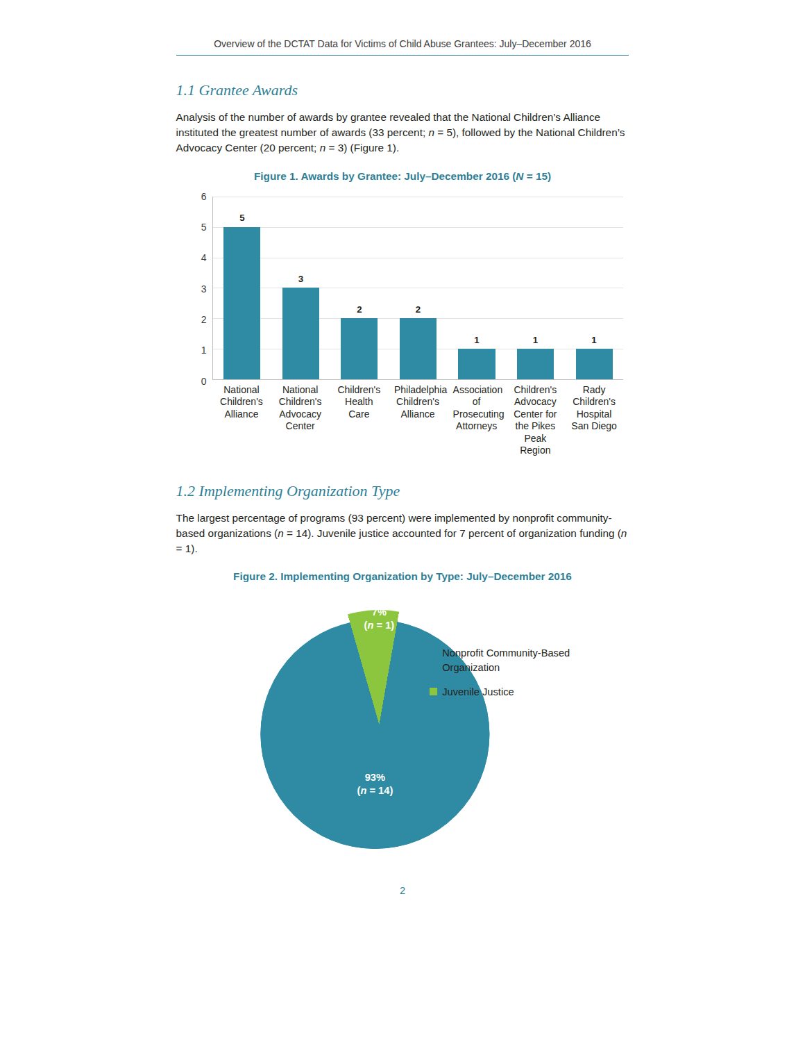Overview of the DCTAT Data for Victims of Child Abuse Grantees: July–December 2016
1.1 Grantee Awards
Analysis of the number of awards by grantee revealed that the National Children’s Alliance instituted the greatest number of awards (33 percent; n = 5), followed by the National Children’s Advocacy Center (20 percent; n = 3) (Figure 1).
Figure 1. Awards by Grantee: July–December 2016 (N = 15)
5
3
2
2
1
1
1
6
5
4
3
2
1
0
National Children's Alliance
National Children's Advocacy Center
Children's Health Care
Philadelphia Children's Alliance
Association of Prosecuting Attorneys
Children's Advocacy Center for the Pikes Peak Region
Rady Children's Hospital San Diego
1.2 Implementing Organization Type
The largest percentage of programs (93 percent) were implemented by nonprofit community-based organizations (n = 14). Juvenile justice accounted for 7 percent of organization funding (n = 1).
Figure 2. Implementing Organization by Type: July–December 2016
7%
(n = 1)
93%
(n = 14)
Nonprofit Community-Based Organization
Juvenile Justice
2